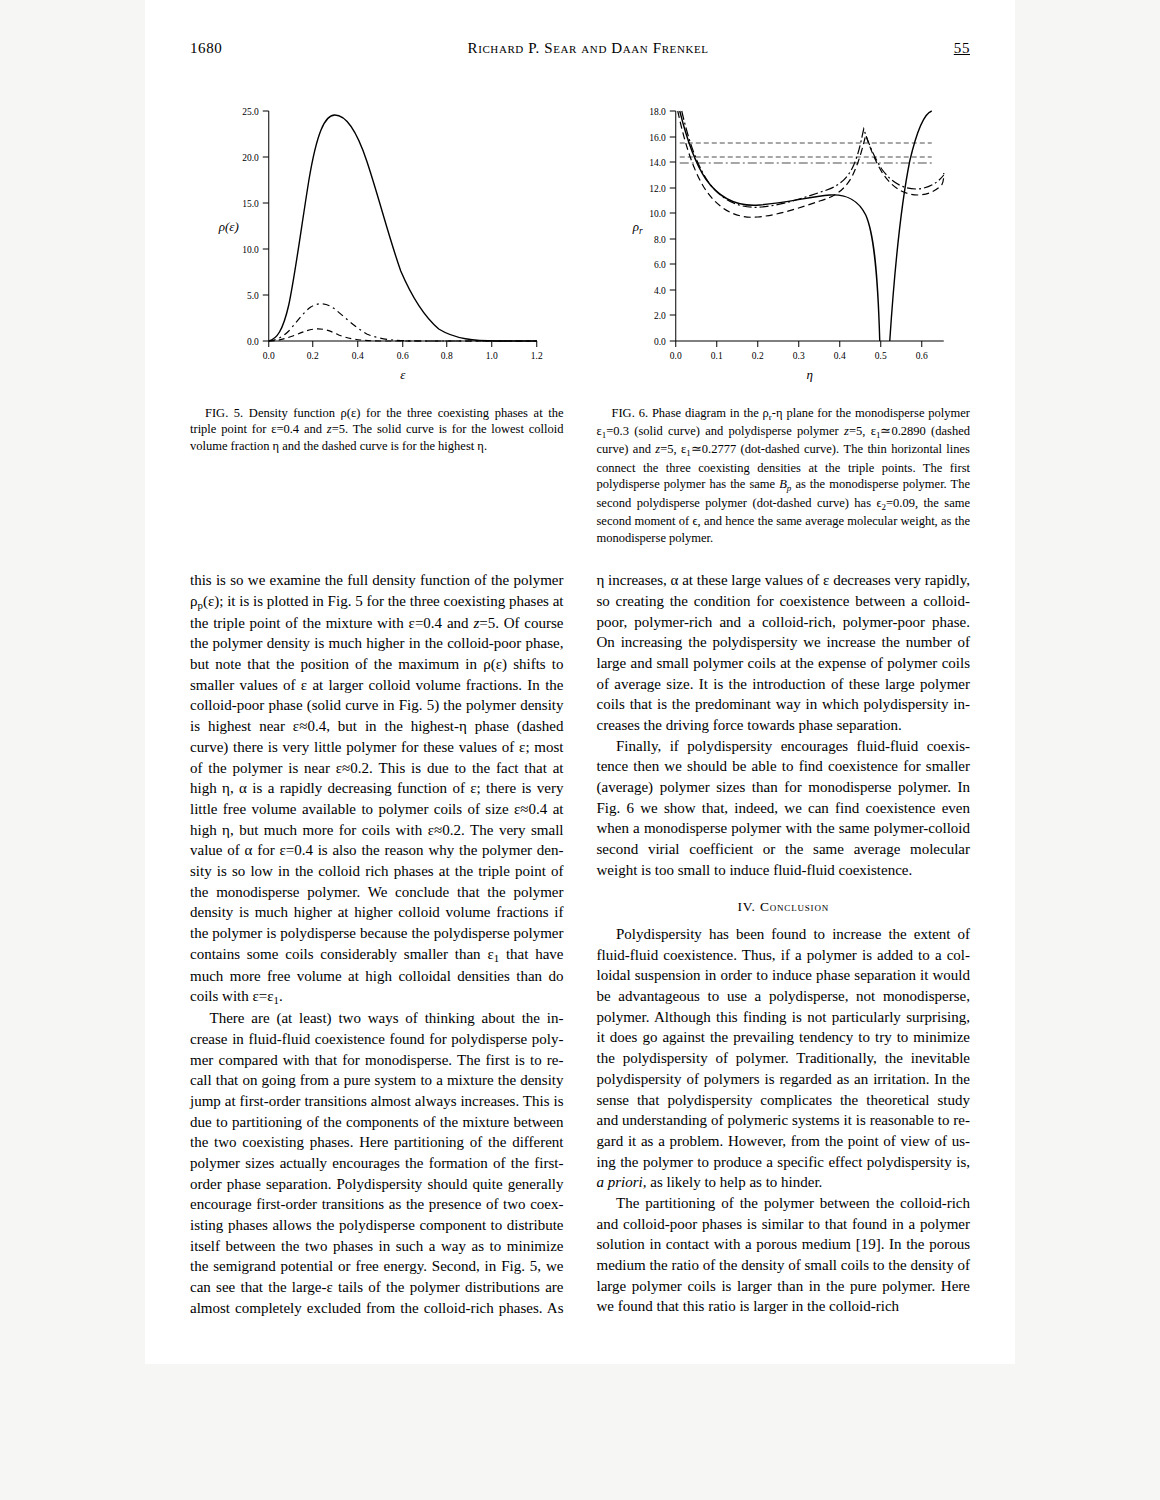1680 Richard P. Sear and Daan Frenkel 55
0.0 5.0 10.0 15.0 20.0 25.0 0.0 0.2 0.4 0.6 0.8 1.0 1.2 ε ρ(ε)
FIG. 5. Density function ρ(ε) for the three coexisting phases at the triple point for ε=0.4 and z=5. The solid curve is for the lowest colloid volume fraction η and the dashed curve is for the highest η.
0.0 2.0 4.0 6.0 8.0 10.0 12.0 14.0 16.0 18.0 0.0 0.1 0.2 0.3 0.4 0.5 0.6 η ρr
FIG. 6. Phase diagram in the ρr-η plane for the monodisperse polymer ε1=0.3 (solid curve) and polydisperse polymer z=5, ε1≃0.2890 (dashed curve) and z=5, ε1≃0.2777 (dot-dashed curve). The thin horizontal lines connect the three coexisting densities at the triple points. The first polydisperse polymer has the same Bp as the monodisperse polymer. The second polydisperse polymer (dot-dashed curve) has ϵ2=0.09, the same second moment of ϵ, and hence the same average molecular weight, as the monodisperse polymer.
this is so we examine the full density function of the polymer ρp(ε); it is is plotted in Fig. 5 for the three coexisting phases at the triple point of the mixture with ε=0.4 and z=5. Of course the polymer density is much higher in the colloid-poor phase, but note that the position of the maximum in ρ(ε) shifts to smaller values of ε at larger colloid volume fractions. In the colloid-poor phase (solid curve in Fig. 5) the polymer density is highest near ε≈0.4, but in the highest-η phase (dashed curve) there is very little polymer for these values of ε; most of the polymer is near ε≈0.2. This is due to the fact that at high η, α is a rapidly decreasing function of ε; there is very little free volume available to polymer coils of size ε≈0.4 at high η, but much more for coils with ε≈0.2. The very small value of α for ε=0.4 is also the reason why the polymer density is so low in the colloid rich phases at the triple point of the monodisperse polymer. We conclude that the polymer density is much higher at higher colloid volume fractions if the polymer is polydisperse because the polydisperse polymer contains some coils considerably smaller than ε1 that have much more free volume at high colloidal densities than do coils with ε=ε1.
There are (at least) two ways of thinking about the increase in fluid-fluid coexistence found for polydisperse polymer compared with that for monodisperse. The first is to recall that on going from a pure system to a mixture the density jump at first-order transitions almost always increases. This is due to partitioning of the components of the mixture between the two coexisting phases. Here partitioning of the different polymer sizes actually encourages the formation of the first-order phase separation. Polydispersity should quite generally encourage first-order transitions as the presence of two coexisting phases allows the polydisperse component to distribute itself between the two phases in such a way as to minimize the semigrand potential or free energy. Second, in Fig. 5, we can see that the large-ε tails of the polymer distributions are almost completely excluded from the colloid-rich phases. As η increases, α at these large values of ε decreases very rapidly, so creating the condition for coexistence between a colloid-poor, polymer-rich and a colloid-rich, polymer-poor phase. On increasing the polydispersity we increase the number of large and small polymer coils at the expense of polymer coils of average size. It is the introduction of these large polymer coils that is the predominant way in which polydispersity increases the driving force towards phase separation.
Finally, if polydispersity encourages fluid-fluid coexistence then we should be able to find coexistence for smaller (average) polymer sizes than for monodisperse polymer. In Fig. 6 we show that, indeed, we can find coexistence even when a monodisperse polymer with the same polymer-colloid second virial coefficient or the same average molecular weight is too small to induce fluid-fluid coexistence.
IV. Conclusion
Polydispersity has been found to increase the extent of fluid-fluid coexistence. Thus, if a polymer is added to a colloidal suspension in order to induce phase separation it would be advantageous to use a polydisperse, not monodisperse, polymer. Although this finding is not particularly surprising, it does go against the prevailing tendency to try to minimize the polydispersity of polymer. Traditionally, the inevitable polydispersity of polymers is regarded as an irritation. In the sense that polydispersity complicates the theoretical study and understanding of polymeric systems it is reasonable to regard it as a problem. However, from the point of view of using the polymer to produce a specific effect polydispersity is, a priori, as likely to help as to hinder.
The partitioning of the polymer between the colloid-rich and colloid-poor phases is similar to that found in a polymer solution in contact with a porous medium [19]. In the porous medium the ratio of the density of small coils to the density of large polymer coils is larger than in the pure polymer. Here we found that this ratio is larger in the colloid-rich